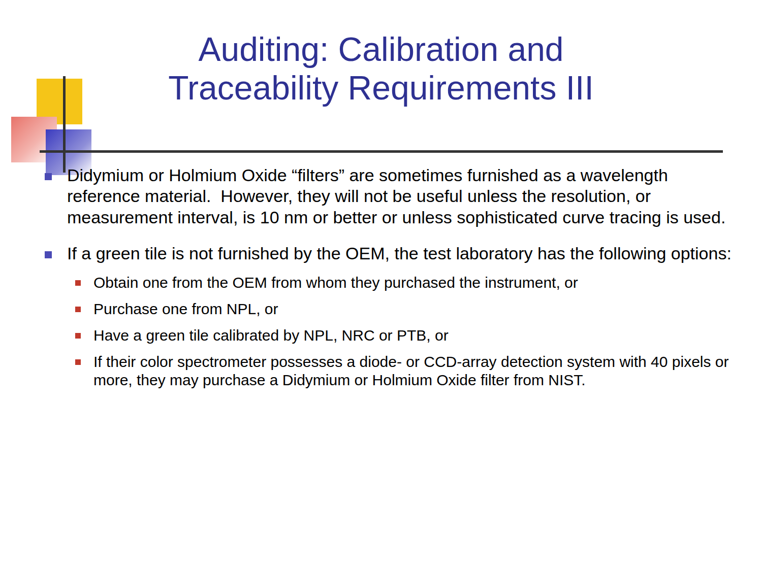Auditing: Calibration and
Traceability Requirements III
Didymium or Holmium Oxide “filters” are sometimes furnished as a wavelength reference material. However, they will not be useful unless the resolution, or measurement interval, is 10 nm or better or unless sophisticated curve tracing is used.
If a green tile is not furnished by the OEM, the test laboratory has the following options:
Obtain one from the OEM from whom they purchased the instrument, or
Purchase one from NPL, or
Have a green tile calibrated by NPL, NRC or PTB, or
If their color spectrometer possesses a diode- or CCD-array detection system with 40 pixels or more, they may purchase a Didymium or Holmium Oxide filter from NIST.